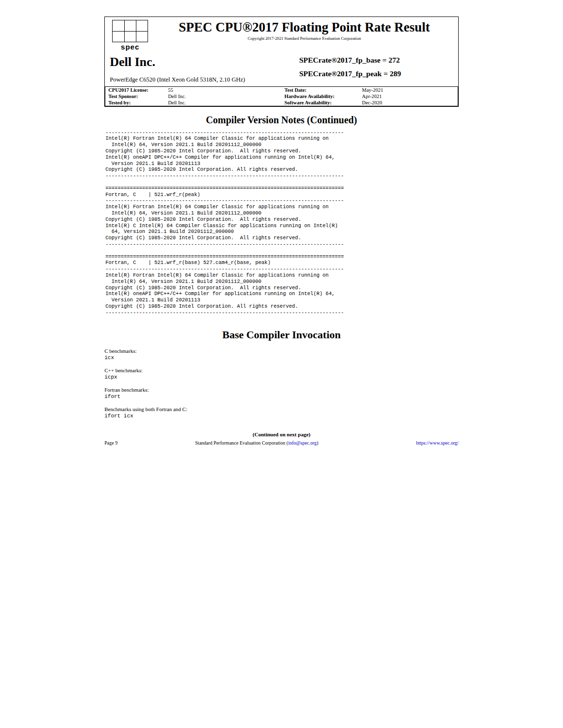spec
SPEC CPU®2017 Floating Point Rate Result
Copyright 2017-2021 Standard Performance Evaluation Corporation
Dell Inc.
PowerEdge C6520 (Intel Xeon Gold 5318N, 2.10 GHz)
SPECrate®2017_fp_base = 272
SPECrate®2017_fp_peak = 289
| CPU2017 License: | 55 | Test Date: | May-2021 |
| Test Sponsor: | Dell Inc. | Hardware Availability: | Apr-2021 |
| Tested by: | Dell Inc. | Software Availability: | Dec-2020 |
Compiler Version Notes (Continued)
------------------------------------------------------------------------------
Intel(R) Fortran Intel(R) 64 Compiler Classic for applications running on
  Intel(R) 64, Version 2021.1 Build 20201112_000000
Copyright (C) 1985-2020 Intel Corporation.  All rights reserved.
Intel(R) oneAPI DPC++/C++ Compiler for applications running on Intel(R) 64,
  Version 2021.1 Build 20201113
Copyright (C) 1985-2020 Intel Corporation. All rights reserved.
------------------------------------------------------------------------------

==============================================================================
Fortran, C    | 521.wrf_r(peak)
------------------------------------------------------------------------------
Intel(R) Fortran Intel(R) 64 Compiler Classic for applications running on
  Intel(R) 64, Version 2021.1 Build 20201112_000000
Copyright (C) 1985-2020 Intel Corporation.  All rights reserved.
Intel(R) C Intel(R) 64 Compiler Classic for applications running on Intel(R)
  64, Version 2021.1 Build 20201112_000000
Copyright (C) 1985-2020 Intel Corporation.  All rights reserved.
------------------------------------------------------------------------------

==============================================================================
Fortran, C    | 521.wrf_r(base) 527.cam4_r(base, peak)
------------------------------------------------------------------------------
Intel(R) Fortran Intel(R) 64 Compiler Classic for applications running on
  Intel(R) 64, Version 2021.1 Build 20201112_000000
Copyright (C) 1985-2020 Intel Corporation.  All rights reserved.
Intel(R) oneAPI DPC++/C++ Compiler for applications running on Intel(R) 64,
  Version 2021.1 Build 20201113
Copyright (C) 1985-2020 Intel Corporation. All rights reserved.
------------------------------------------------------------------------------
Base Compiler Invocation
C benchmarks:
icx
C++ benchmarks:
icpx
Fortran benchmarks:
ifort
Benchmarks using both Fortran and C:
ifort icx
(Continued on next page)
Page 9
Standard Performance Evaluation Corporation (info@spec.org)
https://www.spec.org/